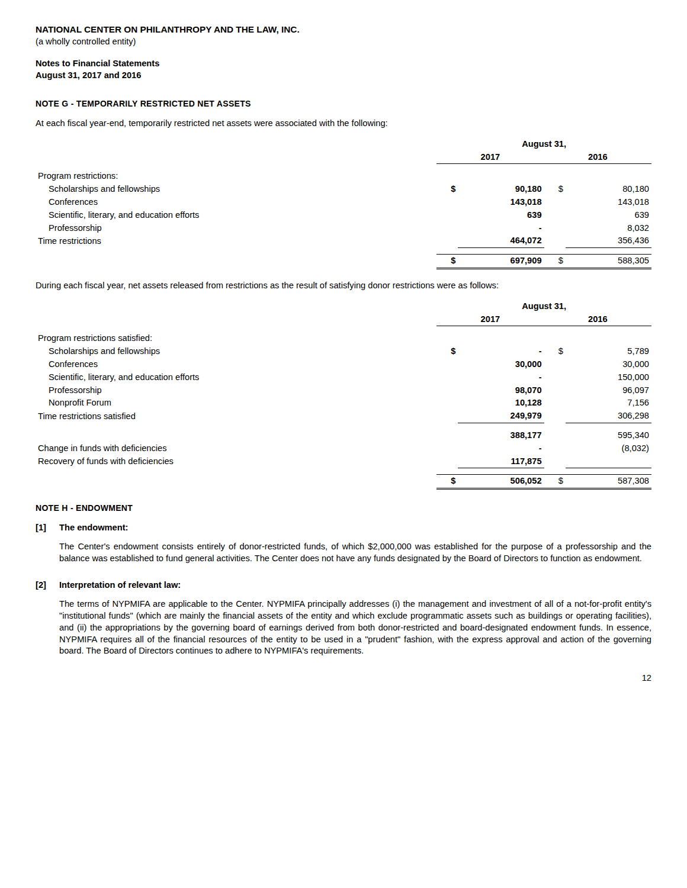NATIONAL CENTER ON PHILANTHROPY AND THE LAW, INC.
(a wholly controlled entity)
Notes to Financial Statements
August 31, 2017 and 2016
NOTE G - TEMPORARILY RESTRICTED NET ASSETS
At each fiscal year-end, temporarily restricted net assets were associated with the following:
| | | August 31, |
| | | 2017 | 2016 |
| Program restrictions: | | | | | |
| Scholarships and fellowships | | $ | 90,180 | $ | 80,180 |
| Conferences | | | 143,018 | | 143,018 |
| Scientific, literary, and education efforts | | | 639 | | 639 |
| Professorship | | | - | | 8,032 |
| Time restrictions | | | 464,072 | | 356,436 |
| | | $ | 697,909 | $ | 588,305 |
During each fiscal year, net assets released from restrictions as the result of satisfying donor restrictions were as follows:
| | | August 31, |
| | | 2017 | 2016 |
| Program restrictions satisfied: | | | | | |
| Scholarships and fellowships | | $ | - | $ | 5,789 |
| Conferences | | | 30,000 | | 30,000 |
| Scientific, literary, and education efforts | | | - | | 150,000 |
| Professorship | | | 98,070 | | 96,097 |
| Nonprofit Forum | | | 10,128 | | 7,156 |
| Time restrictions satisfied | | | 249,979 | | 306,298 |
| | | | 388,177 | | 595,340 |
| Change in funds with deficiencies | | | - | | (8,032) |
| Recovery of funds with deficiencies | | | 117,875 | | |
| | | $ | 506,052 | $ | 587,308 |
NOTE H - ENDOWMENT
[1]
The endowment:
The Center's endowment consists entirely of donor-restricted funds, of which $2,000,000 was established for the purpose of a professorship and the balance was established to fund general activities. The Center does not have any funds designated by the Board of Directors to function as endowment.
[2]
Interpretation of relevant law:
The terms of NYPMIFA are applicable to the Center. NYPMIFA principally addresses (i) the management and investment of all of a not-for-profit entity's "institutional funds" (which are mainly the financial assets of the entity and which exclude programmatic assets such as buildings or operating facilities), and (ii) the appropriations by the governing board of earnings derived from both donor-restricted and board-designated endowment funds. In essence, NYPMIFA requires all of the financial resources of the entity to be used in a "prudent" fashion, with the express approval and action of the governing board. The Board of Directors continues to adhere to NYPMIFA's requirements.
12